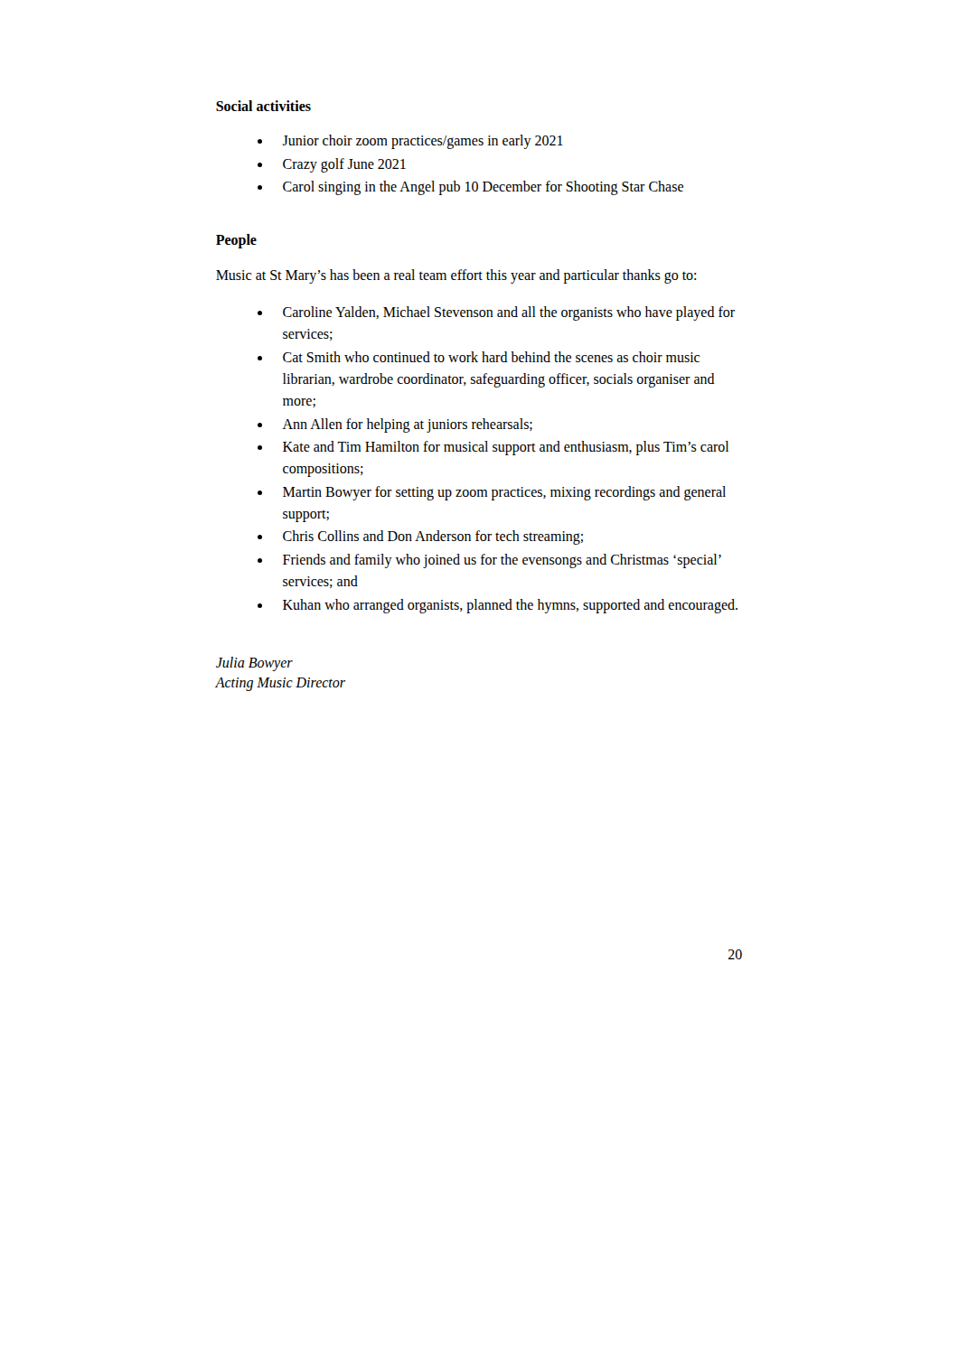Social activities
Junior choir zoom practices/games in early 2021
Crazy golf June 2021
Carol singing in the Angel pub 10 December for Shooting Star Chase
People
Music at St Mary’s has been a real team effort this year and particular thanks go to:
Caroline Yalden, Michael Stevenson and all the organists who have played for services;
Cat Smith who continued to work hard behind the scenes as choir music librarian, wardrobe coordinator, safeguarding officer, socials organiser and more;
Ann Allen for helping at juniors rehearsals;
Kate and Tim Hamilton for musical support and enthusiasm, plus Tim’s carol compositions;
Martin Bowyer for setting up zoom practices, mixing recordings and general support;
Chris Collins and Don Anderson for tech streaming;
Friends and family who joined us for the evensongs and Christmas ‘special’ services; and
Kuhan who arranged organists, planned the hymns, supported and encouraged.
Julia Bowyer
Acting Music Director
20